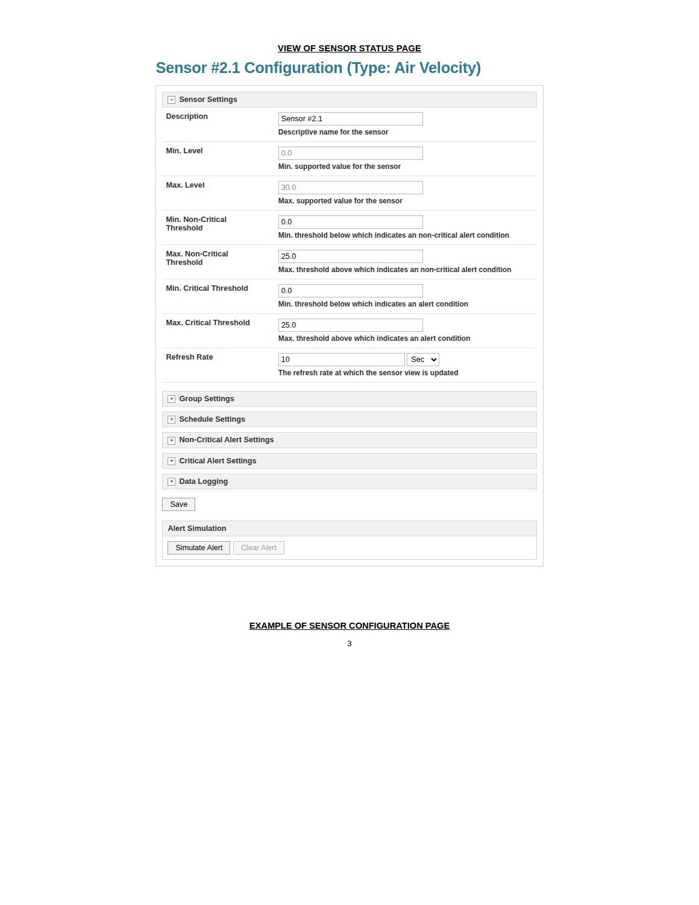VIEW OF SENSOR STATUS PAGE
Sensor #2.1 Configuration (Type: Air Velocity)
−Sensor Settings
| Description | Descriptive name for the sensor |
| Min. Level | Min. supported value for the sensor |
| Max. Level | Max. supported value for the sensor |
| Min. Non-Critical Threshold | Min. threshold below which indicates an non-critical alert condition |
| Max. Non-Critical Threshold | Max. threshold above which indicates an non-critical alert condition |
| Min. Critical Threshold | Min. threshold below which indicates an alert condition |
| Max. Critical Threshold | Max. threshold above which indicates an alert condition |
| Refresh Rate | Sec Min Hour The refresh rate at which the sensor view is updated |
+Group Settings
+Schedule Settings
+Non-Critical Alert Settings
+Critical Alert Settings
+Data Logging
Save
Alert Simulation
Simulate Alert Clear Alert
EXAMPLE OF SENSOR CONFIGURATION PAGE
3